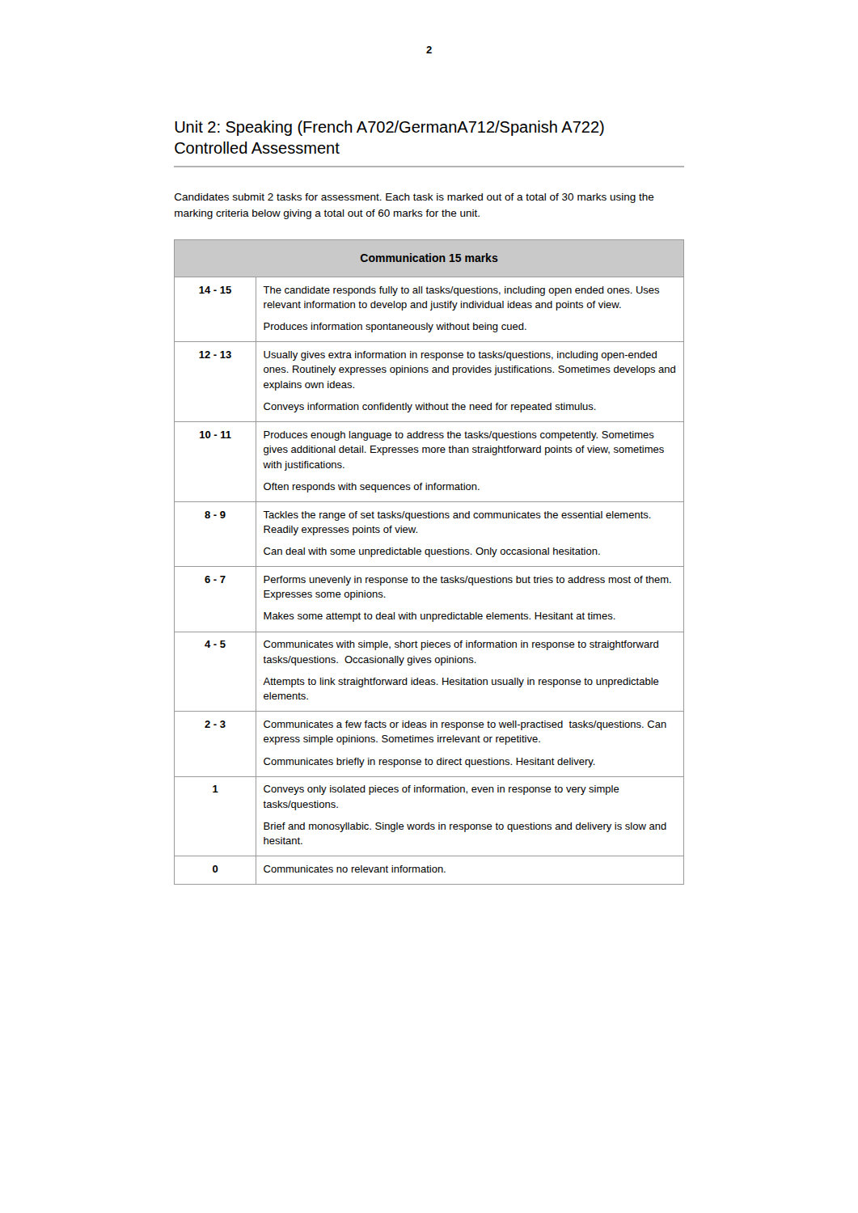2
Unit 2: Speaking (French A702/GermanA712/Spanish A722)
Controlled Assessment
Candidates submit 2 tasks for assessment. Each task is marked out of a total of 30 marks using the marking criteria below giving a total out of 60 marks for the unit.
| Communication 15 marks |
| --- |
| 14 - 15 | The candidate responds fully to all tasks/questions, including open ended ones. Uses relevant information to develop and justify individual ideas and points of view. Produces information spontaneously without being cued. |
| 12 - 13 | Usually gives extra information in response to tasks/questions, including open-ended ones. Routinely expresses opinions and provides justifications. Sometimes develops and explains own ideas. Conveys information confidently without the need for repeated stimulus. |
| 10 - 11 | Produces enough language to address the tasks/questions competently. Sometimes gives additional detail. Expresses more than straightforward points of view, sometimes with justifications. Often responds with sequences of information. |
| 8 - 9 | Tackles the range of set tasks/questions and communicates the essential elements. Readily expresses points of view. Can deal with some unpredictable questions. Only occasional hesitation. |
| 6 - 7 | Performs unevenly in response to the tasks/questions but tries to address most of them. Expresses some opinions. Makes some attempt to deal with unpredictable elements. Hesitant at times. |
| 4 - 5 | Communicates with simple, short pieces of information in response to straightforward tasks/questions. Occasionally gives opinions. Attempts to link straightforward ideas. Hesitation usually in response to unpredictable elements. |
| 2 - 3 | Communicates a few facts or ideas in response to well-practised tasks/questions. Can express simple opinions. Sometimes irrelevant or repetitive. Communicates briefly in response to direct questions. Hesitant delivery. |
| 1 | Conveys only isolated pieces of information, even in response to very simple tasks/questions. Brief and monosyllabic. Single words in response to questions and delivery is slow and hesitant. |
| 0 | Communicates no relevant information. |